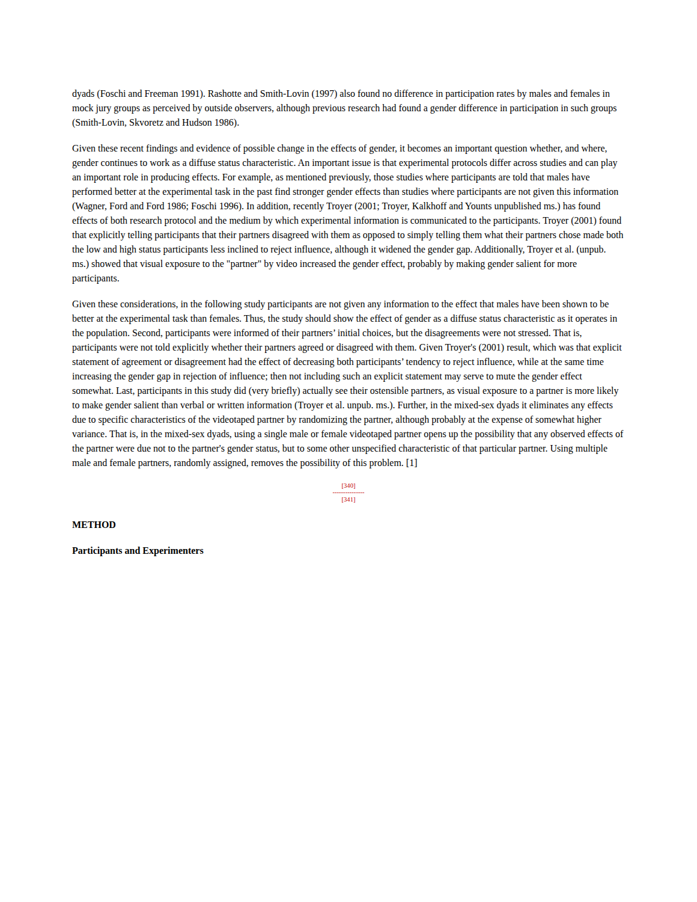dyads (Foschi and Freeman 1991). Rashotte and Smith-Lovin (1997) also found no difference in participation rates by males and females in mock jury groups as perceived by outside observers, although previous research had found a gender difference in participation in such groups (Smith-Lovin, Skvoretz and Hudson 1986).
Given these recent findings and evidence of possible change in the effects of gender, it becomes an important question whether, and where, gender continues to work as a diffuse status characteristic. An important issue is that experimental protocols differ across studies and can play an important role in producing effects. For example, as mentioned previously, those studies where participants are told that males have performed better at the experimental task in the past find stronger gender effects than studies where participants are not given this information (Wagner, Ford and Ford 1986; Foschi 1996). In addition, recently Troyer (2001; Troyer, Kalkhoff and Younts unpublished ms.) has found effects of both research protocol and the medium by which experimental information is communicated to the participants. Troyer (2001) found that explicitly telling participants that their partners disagreed with them as opposed to simply telling them what their partners chose made both the low and high status participants less inclined to reject influence, although it widened the gender gap. Additionally, Troyer et al. (unpub. ms.) showed that visual exposure to the "partner" by video increased the gender effect, probably by making gender salient for more participants.
Given these considerations, in the following study participants are not given any information to the effect that males have been shown to be better at the experimental task than females. Thus, the study should show the effect of gender as a diffuse status characteristic as it operates in the population. Second, participants were informed of their partners’ initial choices, but the disagreements were not stressed. That is, participants were not told explicitly whether their partners agreed or disagreed with them. Given Troyer's (2001) result, which was that explicit statement of agreement or disagreement had the effect of decreasing both participants’ tendency to reject influence, while at the same time increasing the gender gap in rejection of influence; then not including such an explicit statement may serve to mute the gender effect somewhat. Last, participants in this study did (very briefly) actually see their ostensible partners, as visual exposure to a partner is more likely to make gender salient than verbal or written information (Troyer et al. unpub. ms.). Further, in the mixed-sex dyads it eliminates any effects due to specific characteristics of the videotaped partner by randomizing the partner, although probably at the expense of somewhat higher variance. That is, in the mixed-sex dyads, using a single male or female videotaped partner opens up the possibility that any observed effects of the partner were due not to the partner's gender status, but to some other unspecified characteristic of that particular partner. Using multiple male and female partners, randomly assigned, removes the possibility of this problem. [1]
[340]
---------------
[341]
METHOD
Participants and Experimenters